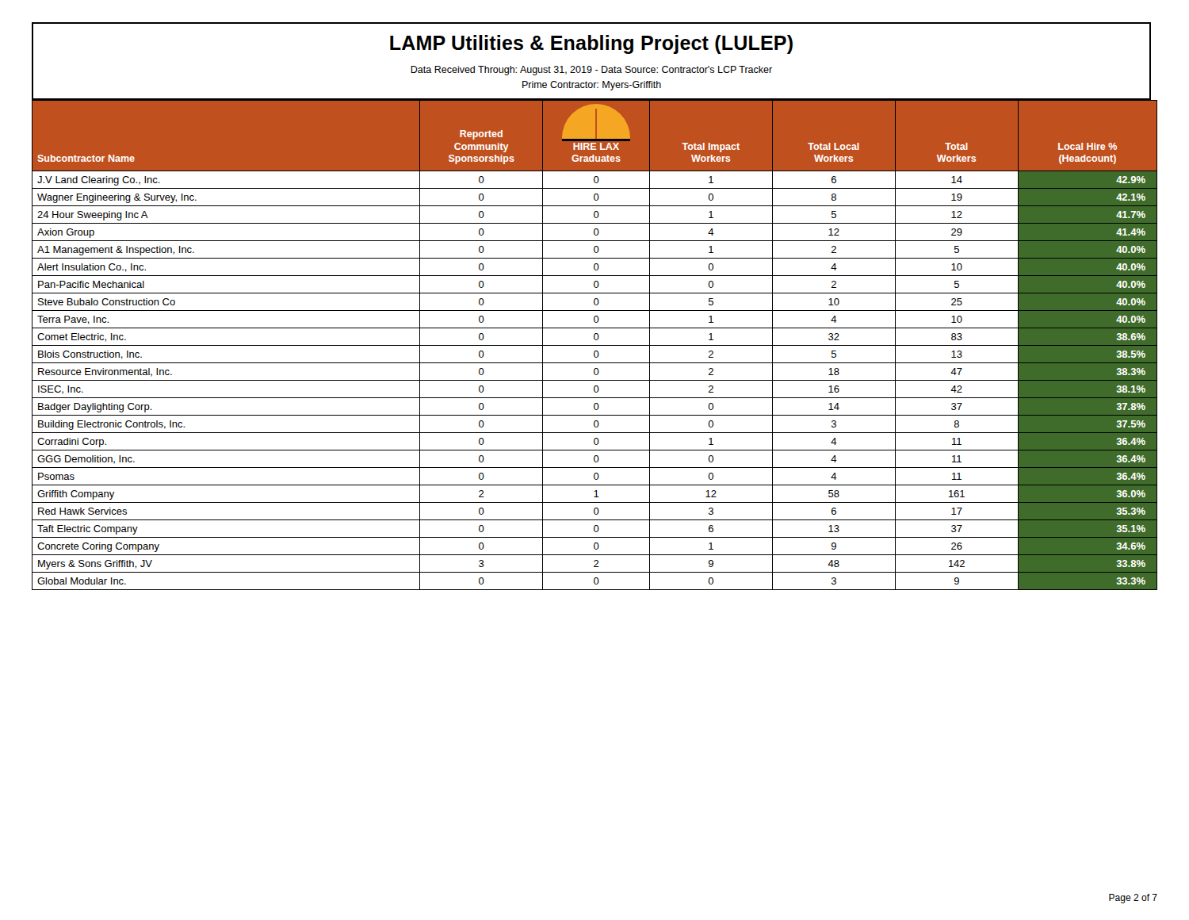LAMP Utilities & Enabling Project (LULEP)
Data Received Through: August 31, 2019 - Data Source: Contractor's LCP Tracker
Prime Contractor: Myers-Griffith
| Subcontractor Name | Reported Community Sponsorships | HIRE LAX Graduates | Total Impact Workers | Total Local Workers | Total Workers | Local Hire % (Headcount) |
| --- | --- | --- | --- | --- | --- | --- |
| J.V Land Clearing Co., Inc. | 0 | 0 | 1 | 6 | 14 | 42.9% |
| Wagner Engineering & Survey, Inc. | 0 | 0 | 0 | 8 | 19 | 42.1% |
| 24 Hour Sweeping Inc A | 0 | 0 | 1 | 5 | 12 | 41.7% |
| Axion Group | 0 | 0 | 4 | 12 | 29 | 41.4% |
| A1 Management & Inspection, Inc. | 0 | 0 | 1 | 2 | 5 | 40.0% |
| Alert Insulation Co., Inc. | 0 | 0 | 0 | 4 | 10 | 40.0% |
| Pan-Pacific Mechanical | 0 | 0 | 0 | 2 | 5 | 40.0% |
| Steve Bubalo Construction Co | 0 | 0 | 5 | 10 | 25 | 40.0% |
| Terra Pave, Inc. | 0 | 0 | 1 | 4 | 10 | 40.0% |
| Comet Electric, Inc. | 0 | 0 | 1 | 32 | 83 | 38.6% |
| Blois Construction, Inc. | 0 | 0 | 2 | 5 | 13 | 38.5% |
| Resource Environmental, Inc. | 0 | 0 | 2 | 18 | 47 | 38.3% |
| ISEC, Inc. | 0 | 0 | 2 | 16 | 42 | 38.1% |
| Badger Daylighting Corp. | 0 | 0 | 0 | 14 | 37 | 37.8% |
| Building Electronic Controls, Inc. | 0 | 0 | 0 | 3 | 8 | 37.5% |
| Corradini Corp. | 0 | 0 | 1 | 4 | 11 | 36.4% |
| GGG Demolition, Inc. | 0 | 0 | 0 | 4 | 11 | 36.4% |
| Psomas | 0 | 0 | 0 | 4 | 11 | 36.4% |
| Griffith Company | 2 | 1 | 12 | 58 | 161 | 36.0% |
| Red Hawk Services | 0 | 0 | 3 | 6 | 17 | 35.3% |
| Taft Electric Company | 0 | 0 | 6 | 13 | 37 | 35.1% |
| Concrete Coring Company | 0 | 0 | 1 | 9 | 26 | 34.6% |
| Myers & Sons Griffith, JV | 3 | 2 | 9 | 48 | 142 | 33.8% |
| Global Modular Inc. | 0 | 0 | 0 | 3 | 9 | 33.3% |
Page 2 of 7